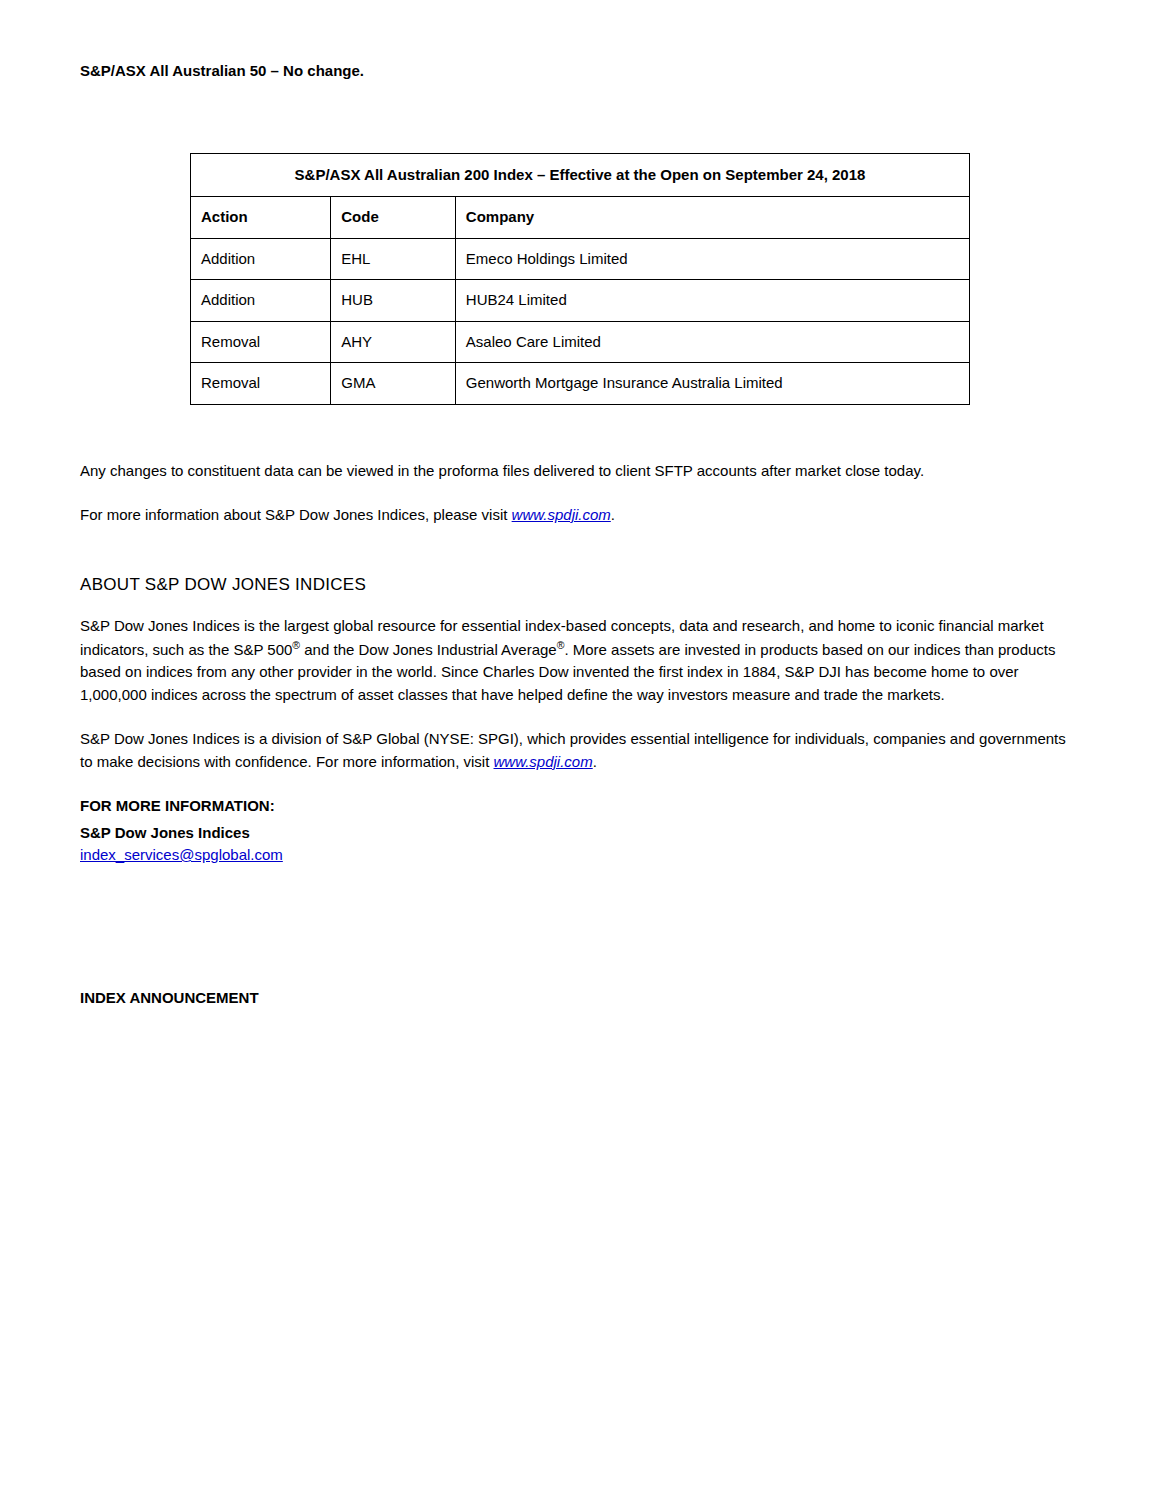S&P/ASX All Australian 50 – No change.
S&P/ASX All Australian 200 Index – Effective at the Open on September 24, 2018
| Action | Code | Company |
| --- | --- | --- |
| Addition | EHL | Emeco Holdings Limited |
| Addition | HUB | HUB24 Limited |
| Removal | AHY | Asaleo Care Limited |
| Removal | GMA | Genworth Mortgage Insurance Australia Limited |
Any changes to constituent data can be viewed in the proforma files delivered to client SFTP accounts after market close today.
For more information about S&P Dow Jones Indices, please visit www.spdji.com.
ABOUT S&P DOW JONES INDICES
S&P Dow Jones Indices is the largest global resource for essential index-based concepts, data and research, and home to iconic financial market indicators, such as the S&P 500® and the Dow Jones Industrial Average®. More assets are invested in products based on our indices than products based on indices from any other provider in the world. Since Charles Dow invented the first index in 1884, S&P DJI has become home to over 1,000,000 indices across the spectrum of asset classes that have helped define the way investors measure and trade the markets.
S&P Dow Jones Indices is a division of S&P Global (NYSE: SPGI), which provides essential intelligence for individuals, companies and governments to make decisions with confidence. For more information, visit www.spdji.com.
FOR MORE INFORMATION:
S&P Dow Jones Indices
index_services@spglobal.com
INDEX ANNOUNCEMENT